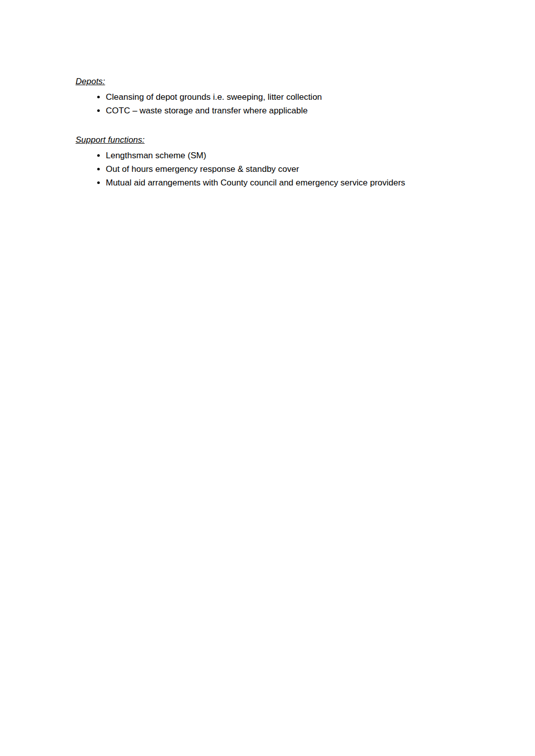Depots:
Cleansing of depot grounds i.e. sweeping, litter collection
COTC – waste storage and transfer where applicable
Support functions:
Lengthsman scheme (SM)
Out of hours emergency response & standby cover
Mutual aid arrangements with County council and emergency service providers